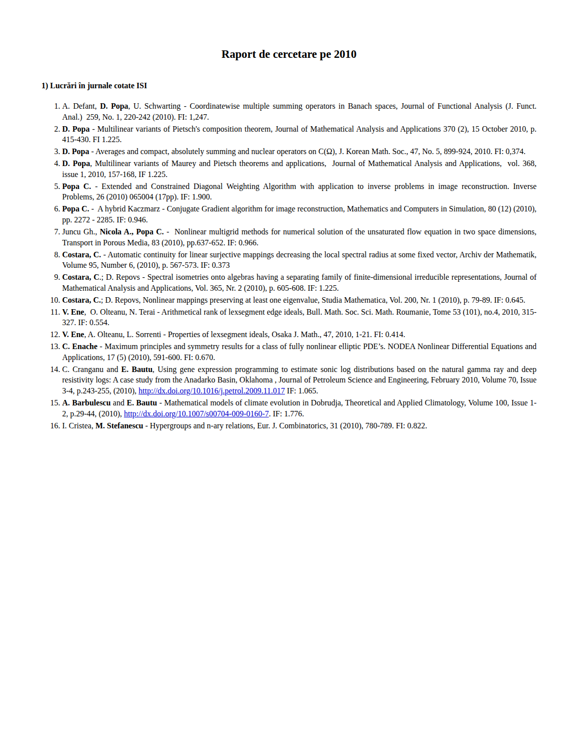Raport de cercetare pe 2010
1) Lucrări în jurnale cotate ISI
A. Defant, D. Popa, U. Schwarting - Coordinatewise multiple summing operators in Banach spaces, Journal of Functional Analysis (J. Funct. Anal.) 259, No. 1, 220-242 (2010). FI: 1,247.
D. Popa - Multilinear variants of Pietsch's composition theorem, Journal of Mathematical Analysis and Applications 370 (2), 15 October 2010, p. 415-430. FI 1.225.
D. Popa - Averages and compact, absolutely summing and nuclear operators on C(Ω), J. Korean Math. Soc., 47, No. 5, 899-924, 2010. FI: 0,374.
D. Popa, Multilinear variants of Maurey and Pietsch theorems and applications, Journal of Mathematical Analysis and Applications, vol. 368, issue 1, 2010, 157-168, IF 1.225.
Popa C. - Extended and Constrained Diagonal Weighting Algorithm with application to inverse problems in image reconstruction. Inverse Problems, 26 (2010) 065004 (17pp). IF: 1.900.
Popa C. - A hybrid Kaczmarz - Conjugate Gradient algorithm for image reconstruction, Mathematics and Computers in Simulation, 80 (12) (2010), pp. 2272 - 2285. IF: 0.946.
Juncu Gh., Nicola A., Popa C. - Nonlinear multigrid methods for numerical solution of the unsaturated flow equation in two space dimensions, Transport in Porous Media, 83 (2010), pp.637-652. IF: 0.966.
Costara, C. - Automatic continuity for linear surjective mappings decreasing the local spectral radius at some fixed vector, Archiv der Mathematik, Volume 95, Number 6, (2010), p. 567-573. IF: 0.373
Costara, C.; D. Repovs - Spectral isometries onto algebras having a separating family of finite-dimensional irreducible representations, Journal of Mathematical Analysis and Applications, Vol. 365, Nr. 2 (2010), p. 605-608. IF: 1.225.
Costara, C.; D. Repovs, Nonlinear mappings preserving at least one eigenvalue, Studia Mathematica, Vol. 200, Nr. 1 (2010), p. 79-89. IF: 0.645.
V. Ene, O. Olteanu, N. Terai - Arithmetical rank of lexsegment edge ideals, Bull. Math. Soc. Sci. Math. Roumanie, Tome 53 (101), no.4, 2010, 315-327. IF: 0.554.
V. Ene, A. Olteanu, L. Sorrenti - Properties of lexsegment ideals, Osaka J. Math., 47, 2010, 1-21. FI: 0.414.
C. Enache - Maximum principles and symmetry results for a class of fully nonlinear elliptic PDE’s. NODEA Nonlinear Differential Equations and Applications, 17 (5) (2010), 591-600. FI: 0.670.
C. Cranganu and E. Bautu, Using gene expression programming to estimate sonic log distributions based on the natural gamma ray and deep resistivity logs: A case study from the Anadarko Basin, Oklahoma , Journal of Petroleum Science and Engineering, February 2010, Volume 70, Issue 3-4, p.243-255, (2010), http://dx.doi.org/10.1016/j.petrol.2009.11.017 IF: 1.065.
A. Barbulescu and E. Bautu - Mathematical models of climate evolution in Dobrudja, Theoretical and Applied Climatology, Volume 100, Issue 1-2, p.29-44, (2010), http://dx.doi.org/10.1007/s00704-009-0160-7. IF: 1.776.
I. Cristea, M. Stefanescu - Hypergroups and n-ary relations, Eur. J. Combinatorics, 31 (2010), 780-789. FI: 0.822.